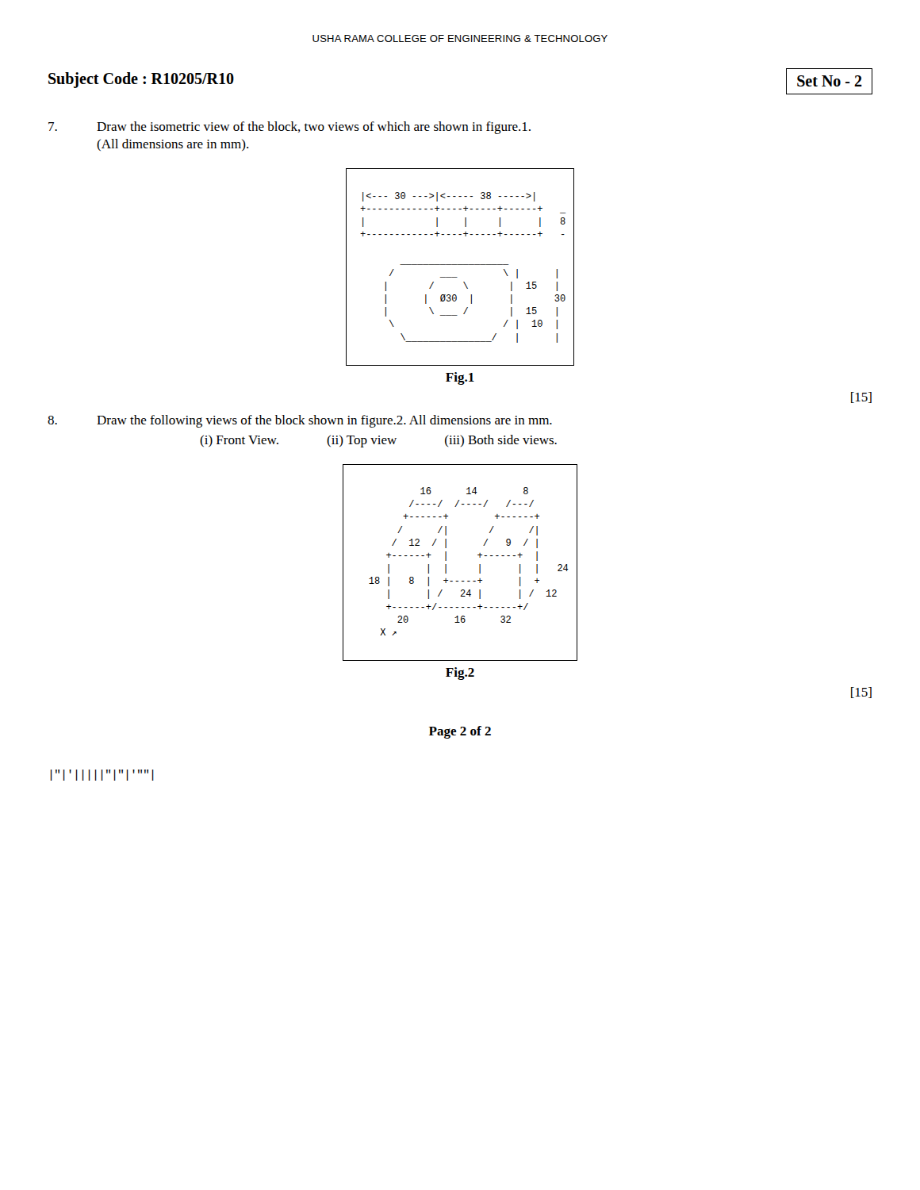USHA RAMA COLLEGE OF ENGINEERING & TECHNOLOGY
Subject Code : R10205/R10
Set No - 2
7.
Draw the isometric view of the block, two views of which are shown in figure.1.
(All dimensions are in mm).
|<--- 30 --->|<----- 38 ----->| +------------+----+-----+------+ _ | | | | | 8 +------------+----+-----+------+ - ___________________ / ___ \ | | | / \ | 15 | | | Ø30 | | 30 | \ ___ / | 15 | \ / | 10 | \_______________/ | |
Fig.1
[15]
8.
Draw the following views of the block shown in figure.2. All dimensions are in mm.
(i) Front View. (ii) Top view (iii) Both side views.
16 14 8 /----/ /----/ /---/ +------+ +------+ / /| / /| / 12 / | / 9 / | +------+ | +------+ | | | | | | | 24 18 | 8 | +-----+ | + | | / 24 | | / 12 +------+/-------+------+/ 20 16 32 X ↗
Fig.2
[15]
Page 2 of 2
|"|'|||||"|"|'""|